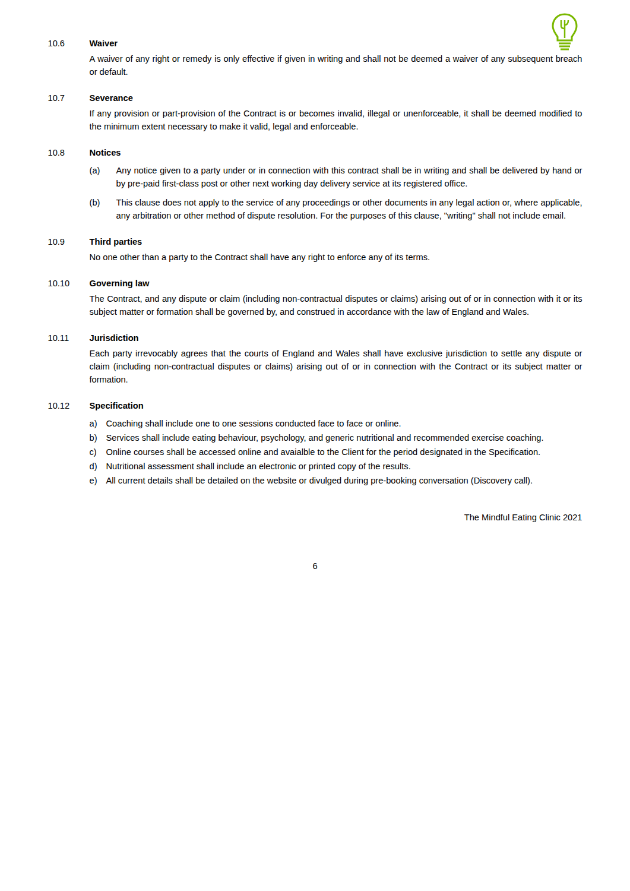10.6
Waiver
A waiver of any right or remedy is only effective if given in writing and shall not be deemed a waiver of any subsequent breach or default.
10.7
Severance
If any provision or part-provision of the Contract is or becomes invalid, illegal or unenforceable, it shall be deemed modified to the minimum extent necessary to make it valid, legal and enforceable.
10.8
Notices
(a)
Any notice given to a party under or in connection with this contract shall be in writing and shall be delivered by hand or by pre-paid first-class post or other next working day delivery service at its registered office.
(b)
This clause does not apply to the service of any proceedings or other documents in any legal action or, where applicable, any arbitration or other method of dispute resolution. For the purposes of this clause, "writing" shall not include email.
10.9
Third parties
No one other than a party to the Contract shall have any right to enforce any of its terms.
10.10
Governing law
The Contract, and any dispute or claim (including non-contractual disputes or claims) arising out of or in connection with it or its subject matter or formation shall be governed by, and construed in accordance with the law of England and Wales.
10.11
Jurisdiction
Each party irrevocably agrees that the courts of England and Wales shall have exclusive jurisdiction to settle any dispute or claim (including non-contractual disputes or claims) arising out of or in connection with the Contract or its subject matter or formation.
10.12
Specification
a)
Coaching shall include one to one sessions conducted face to face or online.
b)
Services shall include eating behaviour, psychology, and generic nutritional and recommended exercise coaching.
c)
Online courses shall be accessed online and avaialble to the Client for the period designated in the Specification.
d)
Nutritional assessment shall include an electronic or printed copy of the results.
e)
All current details shall be detailed on the website or divulged during pre-booking conversation (Discovery call).
The Mindful Eating Clinic 2021
6